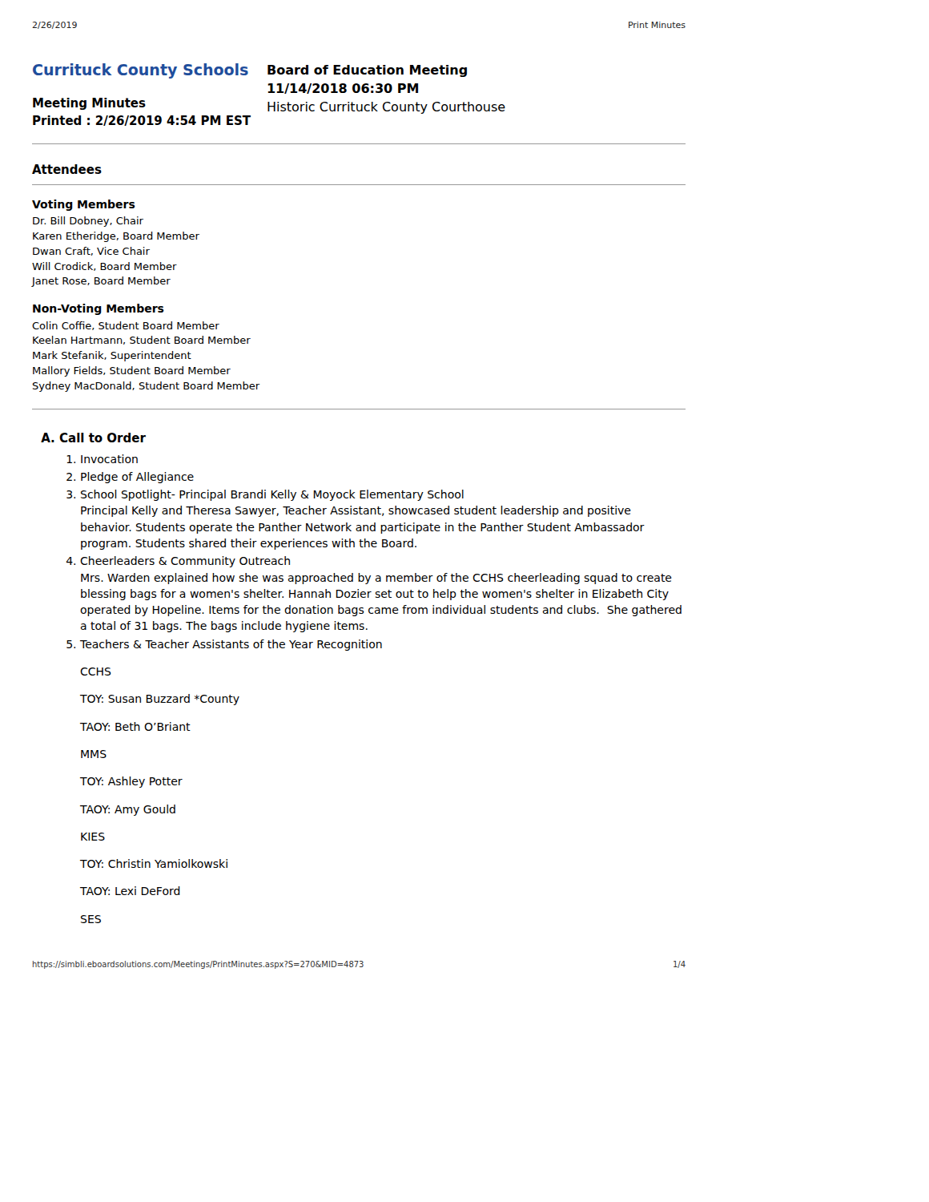2/26/2019 Print Minutes
Currituck County Schools
Meeting Minutes
Printed : 2/26/2019 4:54 PM EST
Board of Education Meeting
11/14/2018 06:30 PM
Historic Currituck County Courthouse
Attendees
Voting Members
Dr. Bill Dobney, Chair
Karen Etheridge, Board Member
Dwan Craft, Vice Chair
Will Crodick, Board Member
Janet Rose, Board Member
Non-Voting Members
Colin Coffie, Student Board Member
Keelan Hartmann, Student Board Member
Mark Stefanik, Superintendent
Mallory Fields, Student Board Member
Sydney MacDonald, Student Board Member
Call to Order
Invocation
Pledge of Allegiance
School Spotlight- Principal Brandi Kelly & Moyock Elementary School
Principal Kelly and Theresa Sawyer, Teacher Assistant, showcased student leadership and positive behavior. Students operate the Panther Network and participate in the Panther Student Ambassador program. Students shared their experiences with the Board.
Cheerleaders & Community Outreach
Mrs. Warden explained how she was approached by a member of the CCHS cheerleading squad to create blessing bags for a women's shelter. Hannah Dozier set out to help the women's shelter in Elizabeth City operated by Hopeline. Items for the donation bags came from individual students and clubs. She gathered a total of 31 bags. The bags include hygiene items.
Teachers & Teacher Assistants of the Year Recognition
CCHS
TOY: Susan Buzzard *County
TAOY: Beth O’Briant
MMS
TOY: Ashley Potter
TAOY: Amy Gould
KIES
TOY: Christin Yamiolkowski
TAOY: Lexi DeFord
SES
https://simbli.eboardsolutions.com/Meetings/PrintMinutes.aspx?S=270&MID=4873 1/4